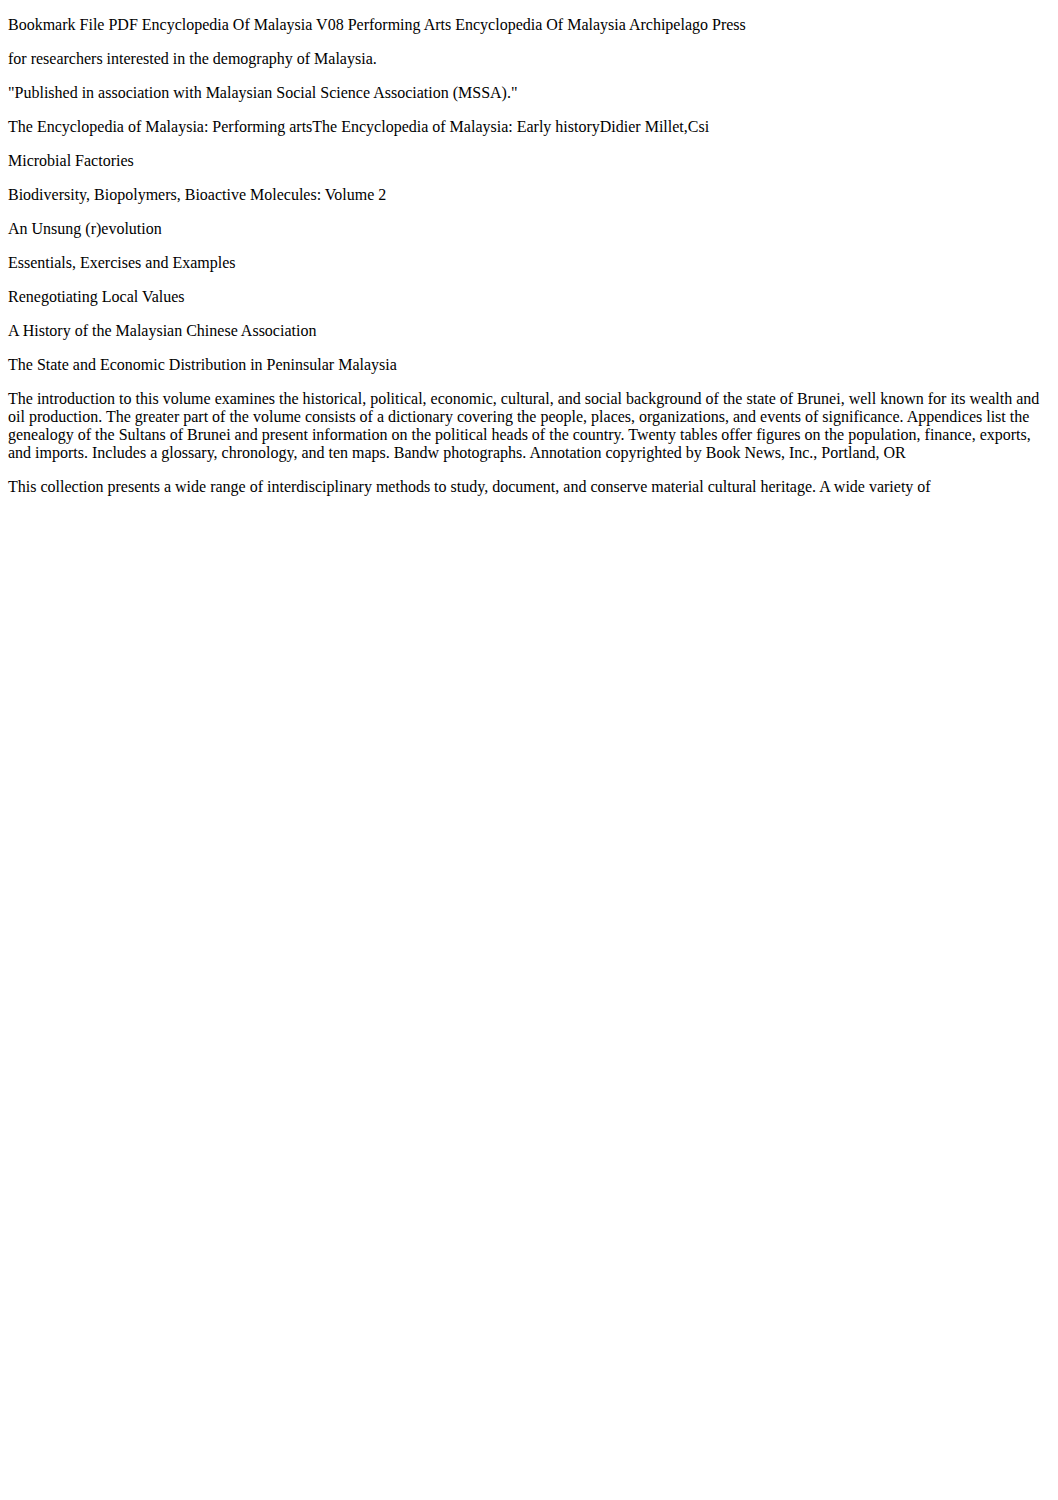Bookmark File PDF Encyclopedia Of Malaysia V08 Performing Arts Encyclopedia Of Malaysia Archipelago Press
for researchers interested in the demography of Malaysia.
"Published in association with Malaysian Social Science Association (MSSA)."
The Encyclopedia of Malaysia: Performing artsThe Encyclopedia of Malaysia: Early historyDidier Millet,Csi
Microbial Factories
Biodiversity, Biopolymers, Bioactive Molecules: Volume 2
An Unsung (r)evolution
Essentials, Exercises and Examples
Renegotiating Local Values
A History of the Malaysian Chinese Association
The State and Economic Distribution in Peninsular Malaysia
The introduction to this volume examines the historical, political, economic, cultural, and social background of the state of Brunei, well known for its wealth and oil production. The greater part of the volume consists of a dictionary covering the people, places, organizations, and events of significance. Appendices list the genealogy of the Sultans of Brunei and present information on the political heads of the country. Twenty tables offer figures on the population, finance, exports, and imports. Includes a glossary, chronology, and ten maps. Bandw photographs. Annotation copyrighted by Book News, Inc., Portland, OR
This collection presents a wide range of interdisciplinary methods to study, document, and conserve material cultural heritage. A wide variety of